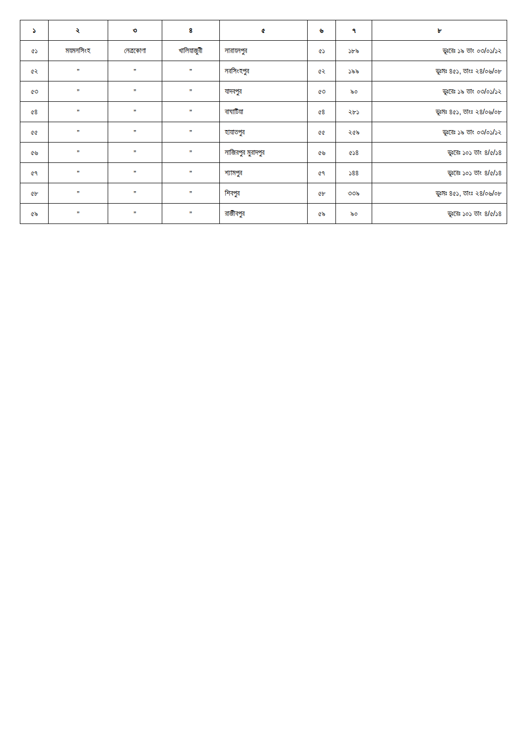| ১ | ২ | ৩ | ৪ | ৫ | ৬ | ৭ | ৮ |
| --- | --- | --- | --- | --- | --- | --- | --- |
| ৫১ | ময়মনসিংহ | নেত্রকোণা | খালিয়াজুরী | নারায়নপুর | ৫১ | ১৮৯ | ভূঃরেঃ ১৯ তাং ০৩/০১/১২ |
| ৫২ | ” | ” | ” | নরসিংহপুর | ৫২ | ১৯৯ | ভূঃমঃ ৪৫১, তাংঃ ২৪/০৬/০৮ |
| ৫৩ | ” | ” | ” | যাদবপুর | ৫৩ | ৯০ | ভূঃরেঃ ১৯ তাং ০৩/০১/১২ |
| ৫৪ | ” | ” | ” | বাঘাটিয়া | ৫৪ | ২৮১ | ভূঃমঃ ৪৫১, তাংঃ ২৪/০৬/০৮ |
| ৫৫ | ” | ” | ” | হায়াতপুর | ৫৫ | ২৫৯ | ভূঃরেঃ ১৯ তাং ০৩/০১/১২ |
| ৫৬ | ” | ” | ” | নাজিরপুর মুরাদপুর | ৫৬ | ৫১৪ | ভূঃরেঃ ১০১ তাং ৪/৫/১৪ |
| ৫৭ | ” | ” | ” | শ্যামপুর | ৫৭ | ১৪৪ | ভূঃরেঃ ১০১ তাং ৪/৫/১৪ |
| ৫৮ | ” | ” | ” | শিবপুর | ৫৮ | ৩৩৯ | ভূঃমঃ ৪৫১, তাংঃ ২৪/০৬/০৮ |
| ৫৯ | ” | ” | ” | রাজীবপুর | ৫৯ | ৯০ | ভূঃরেঃ ১০১ তাং ৪/৫/১৪ |